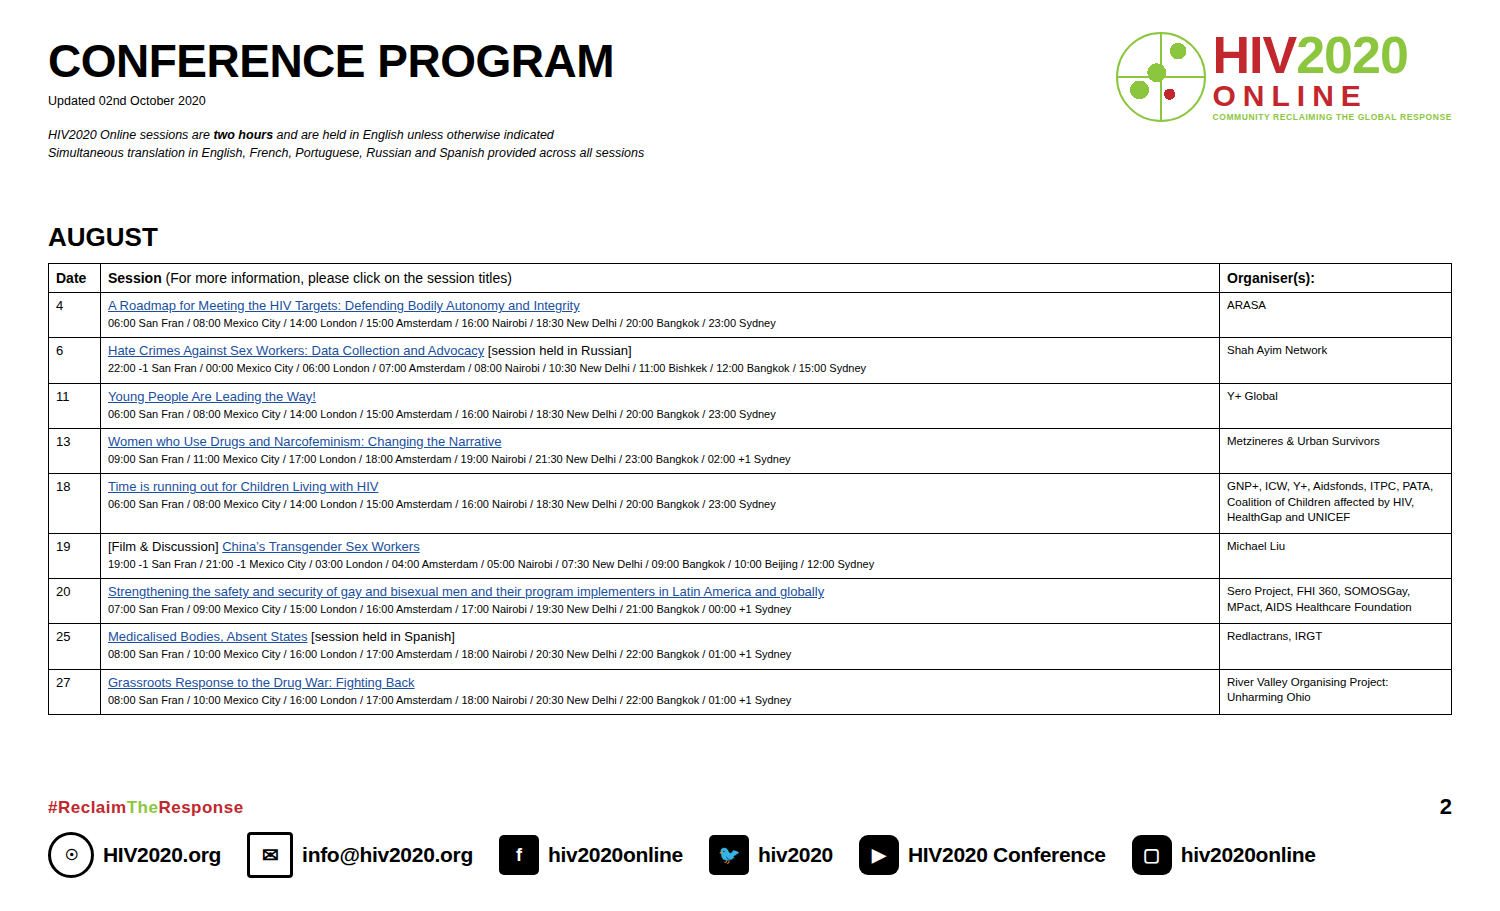CONFERENCE PROGRAM
Updated 02nd October 2020
HIV2020 Online sessions are two hours and are held in English unless otherwise indicated
Simultaneous translation in English, French, Portuguese, Russian and Spanish provided across all sessions
HIV 2020
ONLINE
Community Reclaiming the Global Response
AUGUST
| Date | Session (For more information, please click on the session titles) | Organiser(s): |
| --- | --- | --- |
| 4 | A Roadmap for Meeting the HIV Targets: Defending Bodily Autonomy and Integrity 06:00 San Fran / 08:00 Mexico City / 14:00 London / 15:00 Amsterdam / 16:00 Nairobi / 18:30 New Delhi / 20:00 Bangkok / 23:00 Sydney | ARASA |
| 6 | Hate Crimes Against Sex Workers: Data Collection and Advocacy [session held in Russian] 22:00 -1 San Fran / 00:00 Mexico City / 06:00 London / 07:00 Amsterdam / 08:00 Nairobi / 10:30 New Delhi / 11:00 Bishkek / 12:00 Bangkok / 15:00 Sydney | Shah Ayim Network |
| 11 | Young People Are Leading the Way! 06:00 San Fran / 08:00 Mexico City / 14:00 London / 15:00 Amsterdam / 16:00 Nairobi / 18:30 New Delhi / 20:00 Bangkok / 23:00 Sydney | Y+ Global |
| 13 | Women who Use Drugs and Narcofeminism: Changing the Narrative 09:00 San Fran / 11:00 Mexico City / 17:00 London / 18:00 Amsterdam / 19:00 Nairobi / 21:30 New Delhi / 23:00 Bangkok / 02:00 +1 Sydney | Metzineres & Urban Survivors |
| 18 | Time is running out for Children Living with HIV 06:00 San Fran / 08:00 Mexico City / 14:00 London / 15:00 Amsterdam / 16:00 Nairobi / 18:30 New Delhi / 20:00 Bangkok / 23:00 Sydney | GNP+, ICW, Y+, Aidsfonds, ITPC, PATA, Coalition of Children affected by HIV, HealthGap and UNICEF |
| 19 | [Film & Discussion] China’s Transgender Sex Workers 19:00 -1 San Fran / 21:00 -1 Mexico City / 03:00 London / 04:00 Amsterdam / 05:00 Nairobi / 07:30 New Delhi / 09:00 Bangkok / 10:00 Beijing / 12:00 Sydney | Michael Liu |
| 20 | Strengthening the safety and security of gay and bisexual men and their program implementers in Latin America and globally 07:00 San Fran / 09:00 Mexico City / 15:00 London / 16:00 Amsterdam / 17:00 Nairobi / 19:30 New Delhi / 21:00 Bangkok / 00:00 +1 Sydney | Sero Project, FHI 360, SOMOSGay, MPact, AIDS Healthcare Foundation |
| 25 | Medicalised Bodies, Absent States [session held in Spanish] 08:00 San Fran / 10:00 Mexico City / 16:00 London / 17:00 Amsterdam / 18:00 Nairobi / 20:30 New Delhi / 22:00 Bangkok / 01:00 +1 Sydney | Redlactrans, IRGT |
| 27 | Grassroots Response to the Drug War: Fighting Back 08:00 San Fran / 10:00 Mexico City / 16:00 London / 17:00 Amsterdam / 18:00 Nairobi / 20:30 New Delhi / 22:00 Bangkok / 01:00 +1 Sydney | River Valley Organising Project: Unharming Ohio |
2
#Reclaim The Response
☉HIV2020.org
✉info@hiv2020.org
fhiv2020online
🐦hiv2020
▶HIV2020 Conference
▢hiv2020online